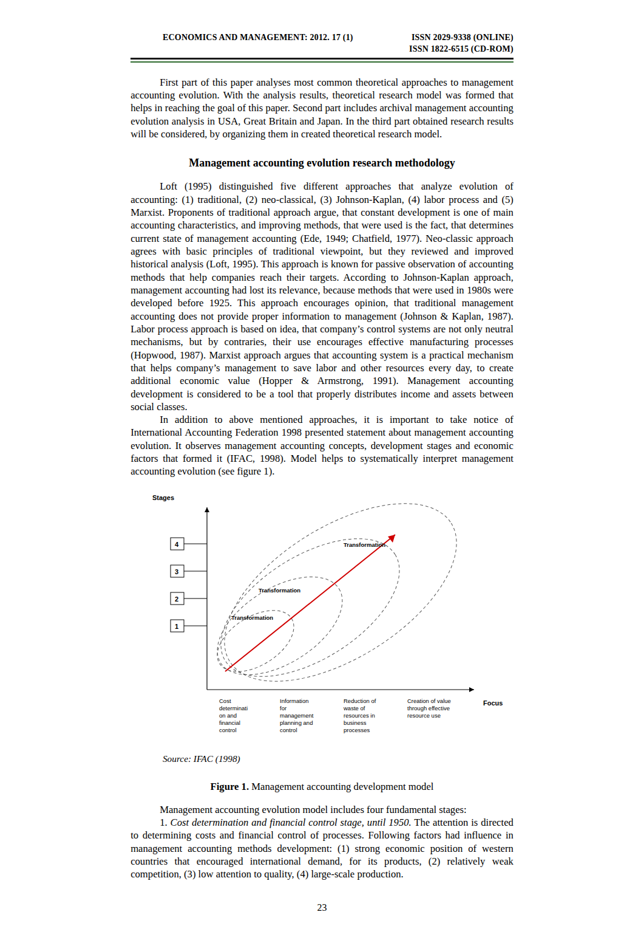ECONOMICS AND MANAGEMENT: 2012. 17 (1)
ISSN 2029-9338 (ONLINE)
ISSN 1822-6515 (CD-ROM)
First part of this paper analyses most common theoretical approaches to management accounting evolution. With the analysis results, theoretical research model was formed that helps in reaching the goal of this paper. Second part includes archival management accounting evolution analysis in USA, Great Britain and Japan. In the third part obtained research results will be considered, by organizing them in created theoretical research model.
Management accounting evolution research methodology
Loft (1995) distinguished five different approaches that analyze evolution of accounting: (1) traditional, (2) neo-classical, (3) Johnson-Kaplan, (4) labor process and (5) Marxist. Proponents of traditional approach argue, that constant development is one of main accounting characteristics, and improving methods, that were used is the fact, that determines current state of management accounting (Ede, 1949; Chatfield, 1977). Neo-classic approach agrees with basic principles of traditional viewpoint, but they reviewed and improved historical analysis (Loft, 1995). This approach is known for passive observation of accounting methods that help companies reach their targets. According to Johnson-Kaplan approach, management accounting had lost its relevance, because methods that were used in 1980s were developed before 1925. This approach encourages opinion, that traditional management accounting does not provide proper information to management (Johnson & Kaplan, 1987). Labor process approach is based on idea, that company’s control systems are not only neutral mechanisms, but by contraries, their use encourages effective manufacturing processes (Hopwood, 1987). Marxist approach argues that accounting system is a practical mechanism that helps company’s management to save labor and other resources every day, to create additional economic value (Hopper & Armstrong, 1991). Management accounting development is considered to be a tool that properly distributes income and assets between social classes.
In addition to above mentioned approaches, it is important to take notice of International Accounting Federation 1998 presented statement about management accounting evolution. It observes management accounting concepts, development stages and economic factors that formed it (IFAC, 1998). Model helps to systematically interpret management accounting evolution (see figure 1).
Stages 4 3 2 1 Transformation Transformation Transformation Cost determinati on and financial control Information for management planning and control Reduction of waste of resources in business processes Creation of value through effective resource use Focus
Source: IFAC (1998)
Figure 1. Management accounting development model
Management accounting evolution model includes four fundamental stages:
1. Cost determination and financial control stage, until 1950. The attention is directed to determining costs and financial control of processes. Following factors had influence in management accounting methods development: (1) strong economic position of western countries that encouraged international demand, for its products, (2) relatively weak competition, (3) low attention to quality, (4) large-scale production.
23